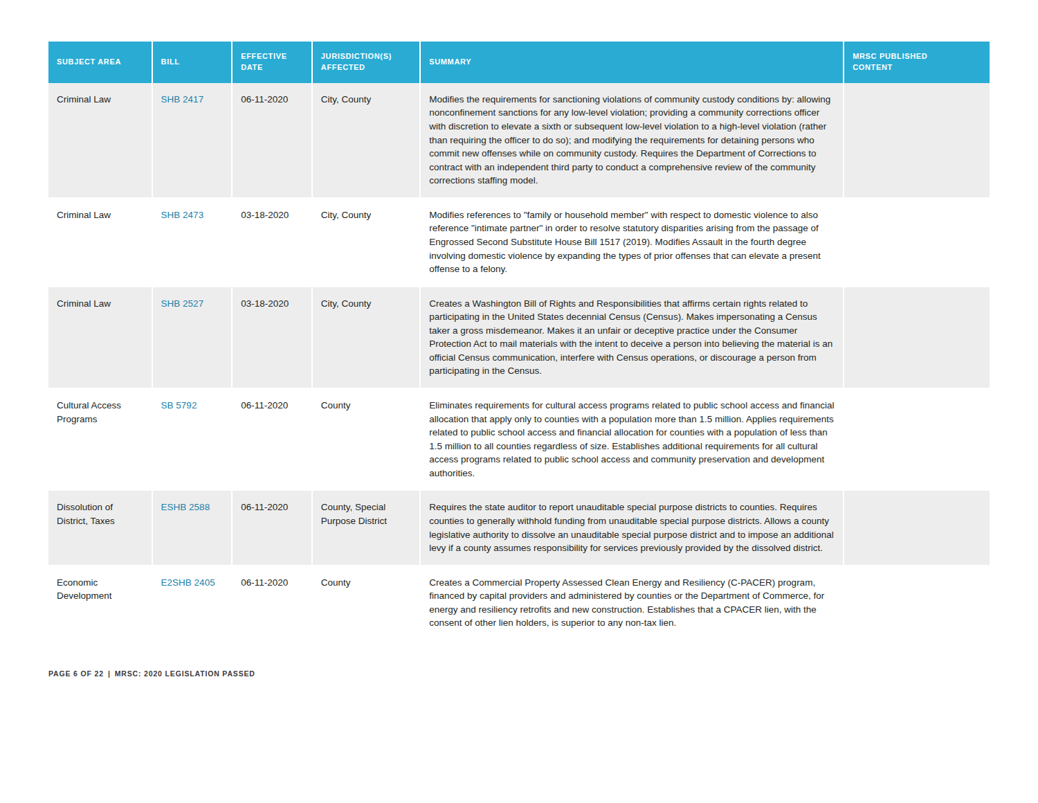| SUBJECT AREA | BILL | EFFECTIVE DATE | JURISDICTION(S) AFFECTED | SUMMARY | MRSC PUBLISHED CONTENT |
| --- | --- | --- | --- | --- | --- |
| Criminal Law | SHB 2417 | 06-11-2020 | City, County | Modifies the requirements for sanctioning violations of community custody conditions by: allowing nonconfinement sanctions for any low-level violation; providing a community corrections officer with discretion to elevate a sixth or subsequent low-level violation to a high-level violation (rather than requiring the officer to do so); and modifying the requirements for detaining persons who commit new offenses while on community custody. Requires the Department of Corrections to contract with an independent third party to conduct a comprehensive review of the community corrections staffing model. | |
| Criminal Law | SHB 2473 | 03-18-2020 | City, County | Modifies references to "family or household member" with respect to domestic violence to also reference "intimate partner" in order to resolve statutory disparities arising from the passage of Engrossed Second Substitute House Bill 1517 (2019). Modifies Assault in the fourth degree involving domestic violence by expanding the types of prior offenses that can elevate a present offense to a felony. | |
| Criminal Law | SHB 2527 | 03-18-2020 | City, County | Creates a Washington Bill of Rights and Responsibilities that affirms certain rights related to participating in the United States decennial Census (Census). Makes impersonating a Census taker a gross misdemeanor. Makes it an unfair or deceptive practice under the Consumer Protection Act to mail materials with the intent to deceive a person into believing the material is an official Census communication, interfere with Census operations, or discourage a person from participating in the Census. | |
| Cultural Access Programs | SB 5792 | 06-11-2020 | County | Eliminates requirements for cultural access programs related to public school access and financial allocation that apply only to counties with a population more than 1.5 million. Applies requirements related to public school access and financial allocation for counties with a population of less than 1.5 million to all counties regardless of size. Establishes additional requirements for all cultural access programs related to public school access and community preservation and development authorities. | |
| Dissolution of District, Taxes | ESHB 2588 | 06-11-2020 | County, Special Purpose District | Requires the state auditor to report unauditable special purpose districts to counties. Requires counties to generally withhold funding from unauditable special purpose districts. Allows a county legislative authority to dissolve an unauditable special purpose district and to impose an additional levy if a county assumes responsibility for services previously provided by the dissolved district. | |
| Economic Development | E2SHB 2405 | 06-11-2020 | County | Creates a Commercial Property Assessed Clean Energy and Resiliency (C-PACER) program, financed by capital providers and administered by counties or the Department of Commerce, for energy and resiliency retrofits and new construction. Establishes that a CPACER lien, with the consent of other lien holders, is superior to any non-tax lien. | |
PAGE 6 OF 22|MRSC: 2020 LEGISLATION PASSED